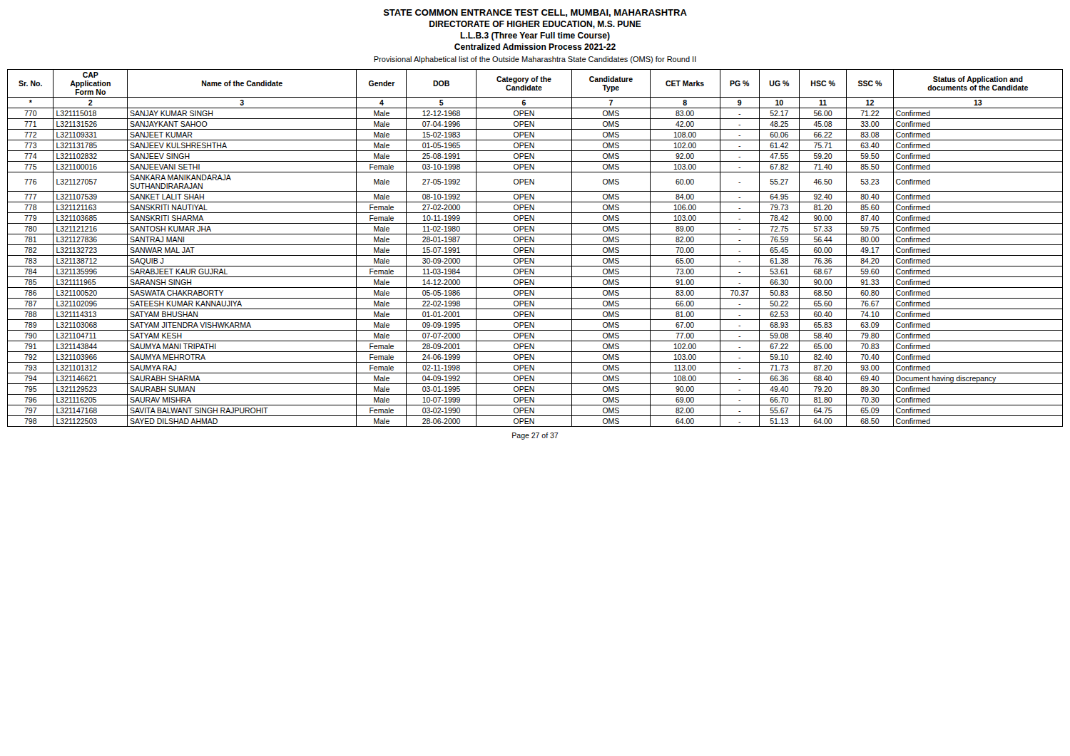STATE COMMON ENTRANCE TEST CELL, MUMBAI, MAHARASHTRA
DIRECTORATE OF HIGHER EDUCATION, M.S. PUNE
L.L.B.3 (Three Year Full time Course)
Centralized Admission Process 2021-22
Provisional Alphabetical list of the Outside Maharashtra State Candidates (OMS) for Round II
| Sr. No. | CAP Application Form No | Name of the Candidate | Gender | DOB | Category of the Candidate | Candidature Type | CET Marks | PG % | UG % | HSC % | SSC % | Status of Application and documents of the Candidate |
| --- | --- | --- | --- | --- | --- | --- | --- | --- | --- | --- | --- | --- |
| * | 2 | 3 | 4 | 5 | 6 | 7 | 8 | 9 | 10 | 11 | 12 | 13 |
| 770 | L321115018 | SANJAY KUMAR SINGH | Male | 12-12-1968 | OPEN | OMS | 83.00 | - | 52.17 | 56.00 | 71.22 | Confirmed |
| 771 | L321131526 | SANJAYKANT SAHOO | Male | 07-04-1996 | OPEN | OMS | 42.00 | - | 48.25 | 45.08 | 33.00 | Confirmed |
| 772 | L321109331 | SANJEET KUMAR | Male | 15-02-1983 | OPEN | OMS | 108.00 | - | 60.06 | 66.22 | 83.08 | Confirmed |
| 773 | L321131785 | SANJEEV KULSHRESHTHA | Male | 01-05-1965 | OPEN | OMS | 102.00 | - | 61.42 | 75.71 | 63.40 | Confirmed |
| 774 | L321102832 | SANJEEV SINGH | Male | 25-08-1991 | OPEN | OMS | 92.00 | - | 47.55 | 59.20 | 59.50 | Confirmed |
| 775 | L321100016 | SANJEEVANI SETHI | Female | 03-10-1998 | OPEN | OMS | 103.00 | - | 67.82 | 71.40 | 85.50 | Confirmed |
| 776 | L321127057 | SANKARA MANIKANDARAJA SUTHANDIRARAJAN | Male | 27-05-1992 | OPEN | OMS | 60.00 | - | 55.27 | 46.50 | 53.23 | Confirmed |
| 777 | L321107539 | SANKET LALIT SHAH | Male | 08-10-1992 | OPEN | OMS | 84.00 | - | 64.95 | 92.40 | 80.40 | Confirmed |
| 778 | L321121163 | SANSKRITI NAUTIYAL | Female | 27-02-2000 | OPEN | OMS | 106.00 | - | 79.73 | 81.20 | 85.60 | Confirmed |
| 779 | L321103685 | SANSKRITI SHARMA | Female | 10-11-1999 | OPEN | OMS | 103.00 | - | 78.42 | 90.00 | 87.40 | Confirmed |
| 780 | L321121216 | SANTOSH KUMAR JHA | Male | 11-02-1980 | OPEN | OMS | 89.00 | - | 72.75 | 57.33 | 59.75 | Confirmed |
| 781 | L321127836 | SANTRAJ MANI | Male | 28-01-1987 | OPEN | OMS | 82.00 | - | 76.59 | 56.44 | 80.00 | Confirmed |
| 782 | L321132723 | SANWAR MAL JAT | Male | 15-07-1991 | OPEN | OMS | 70.00 | - | 65.45 | 60.00 | 49.17 | Confirmed |
| 783 | L321138712 | SAQUIB J | Male | 30-09-2000 | OPEN | OMS | 65.00 | - | 61.38 | 76.36 | 84.20 | Confirmed |
| 784 | L321135996 | SARABJEET KAUR GUJRAL | Female | 11-03-1984 | OPEN | OMS | 73.00 | - | 53.61 | 68.67 | 59.60 | Confirmed |
| 785 | L321111965 | SARANSH SINGH | Male | 14-12-2000 | OPEN | OMS | 91.00 | - | 66.30 | 90.00 | 91.33 | Confirmed |
| 786 | L321100520 | SASWATA CHAKRABORTY | Male | 05-05-1986 | OPEN | OMS | 83.00 | 70.37 | 50.83 | 68.50 | 60.80 | Confirmed |
| 787 | L321102096 | SATEESH KUMAR KANNAUJIYA | Male | 22-02-1998 | OPEN | OMS | 66.00 | - | 50.22 | 65.60 | 76.67 | Confirmed |
| 788 | L321114313 | SATYAM BHUSHAN | Male | 01-01-2001 | OPEN | OMS | 81.00 | - | 62.53 | 60.40 | 74.10 | Confirmed |
| 789 | L321103068 | SATYAM JITENDRA VISHWKARMA | Male | 09-09-1995 | OPEN | OMS | 67.00 | - | 68.93 | 65.83 | 63.09 | Confirmed |
| 790 | L321104711 | SATYAM KESH | Male | 07-07-2000 | OPEN | OMS | 77.00 | - | 59.08 | 58.40 | 79.80 | Confirmed |
| 791 | L321143844 | SAUMYA MANI TRIPATHI | Female | 28-09-2001 | OPEN | OMS | 102.00 | - | 67.22 | 65.00 | 70.83 | Confirmed |
| 792 | L321103966 | SAUMYA MEHROTRA | Female | 24-06-1999 | OPEN | OMS | 103.00 | - | 59.10 | 82.40 | 70.40 | Confirmed |
| 793 | L321101312 | SAUMYA RAJ | Female | 02-11-1998 | OPEN | OMS | 113.00 | - | 71.73 | 87.20 | 93.00 | Confirmed |
| 794 | L321146621 | SAURABH SHARMA | Male | 04-09-1992 | OPEN | OMS | 108.00 | - | 66.36 | 68.40 | 69.40 | Document having discrepancy |
| 795 | L321129523 | SAURABH SUMAN | Male | 03-01-1995 | OPEN | OMS | 90.00 | - | 49.40 | 79.20 | 89.30 | Confirmed |
| 796 | L321116205 | SAURAV MISHRA | Male | 10-07-1999 | OPEN | OMS | 69.00 | - | 66.70 | 81.80 | 70.30 | Confirmed |
| 797 | L321147168 | SAVITA BALWANT SINGH RAJPUROHIT | Female | 03-02-1990 | OPEN | OMS | 82.00 | - | 55.67 | 64.75 | 65.09 | Confirmed |
| 798 | L321122503 | SAYED DILSHAD AHMAD | Male | 28-06-2000 | OPEN | OMS | 64.00 | - | 51.13 | 64.00 | 68.50 | Confirmed |
| Page 27 of 37 |